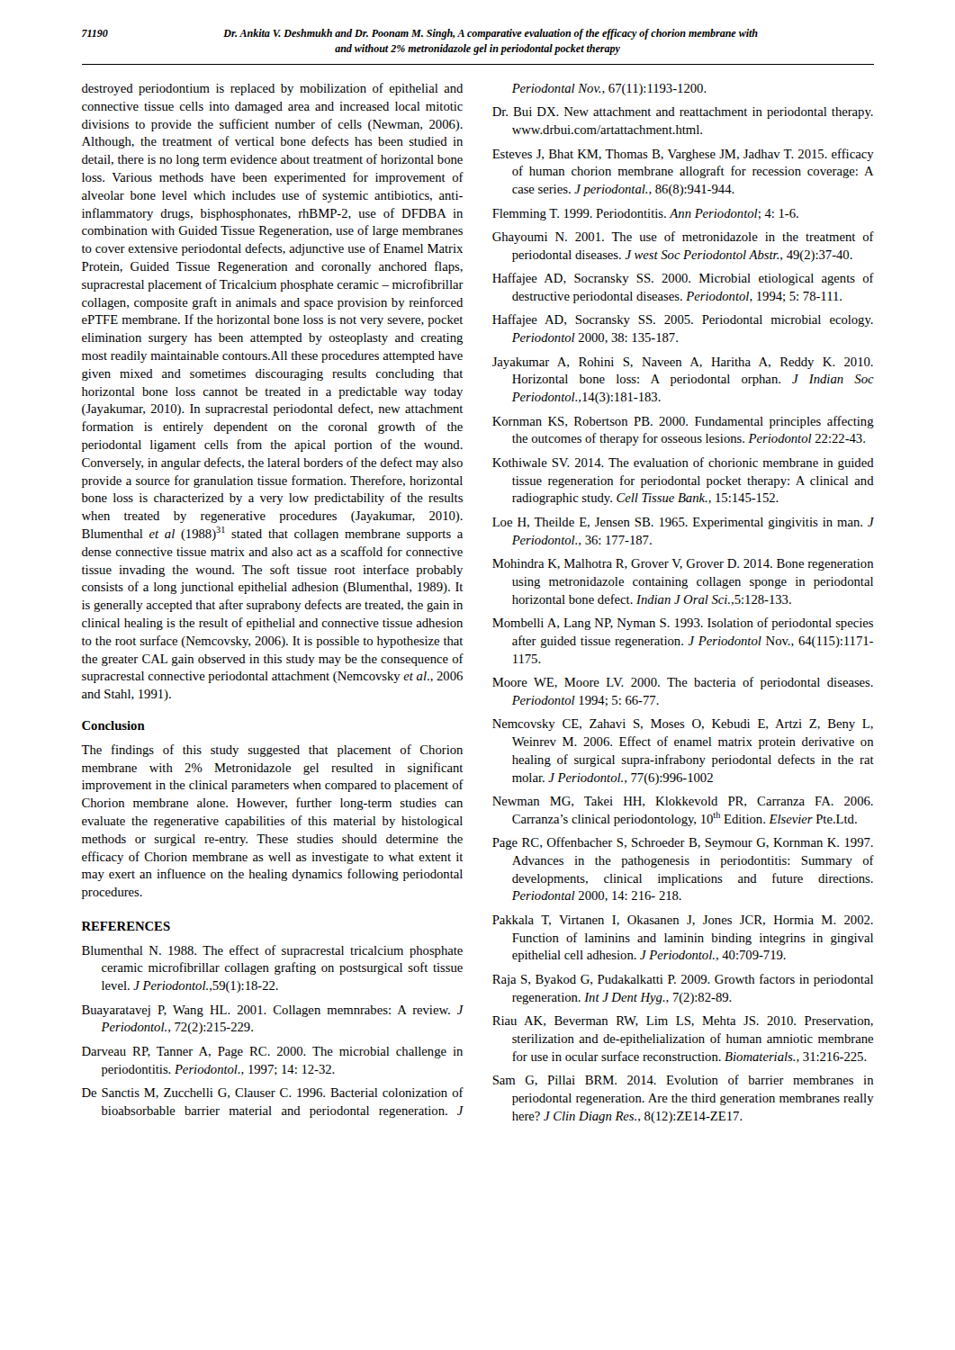71190 Dr. Ankita V. Deshmukh and Dr. Poonam M. Singh, A comparative evaluation of the efficacy of chorion membrane with and without 2% metronidazole gel in periodontal pocket therapy
destroyed periodontium is replaced by mobilization of epithelial and connective tissue cells into damaged area and increased local mitotic divisions to provide the sufficient number of cells (Newman, 2006). Although, the treatment of vertical bone defects has been studied in detail, there is no long term evidence about treatment of horizontal bone loss. Various methods have been experimented for improvement of alveolar bone level which includes use of systemic antibiotics, anti-inflammatory drugs, bisphosphonates, rhBMP-2, use of DFDBA in combination with Guided Tissue Regeneration, use of large membranes to cover extensive periodontal defects, adjunctive use of Enamel Matrix Protein, Guided Tissue Regeneration and coronally anchored flaps, supracrestal placement of Tricalcium phosphate ceramic – microfibrillar collagen, composite graft in animals and space provision by reinforced ePTFE membrane. If the horizontal bone loss is not very severe, pocket elimination surgery has been attempted by osteoplasty and creating most readily maintainable contours.All these procedures attempted have given mixed and sometimes discouraging results concluding that horizontal bone loss cannot be treated in a predictable way today (Jayakumar, 2010). In supracrestal periodontal defect, new attachment formation is entirely dependent on the coronal growth of the periodontal ligament cells from the apical portion of the wound. Conversely, in angular defects, the lateral borders of the defect may also provide a source for granulation tissue formation. Therefore, horizontal bone loss is characterized by a very low predictability of the results when treated by regenerative procedures (Jayakumar, 2010). Blumenthal et al (1988)31 stated that collagen membrane supports a dense connective tissue matrix and also act as a scaffold for connective tissue invading the wound. The soft tissue root interface probably consists of a long junctional epithelial adhesion (Blumenthal, 1989). It is generally accepted that after suprabony defects are treated, the gain in clinical healing is the result of epithelial and connective tissue adhesion to the root surface (Nemcovsky, 2006). It is possible to hypothesize that the greater CAL gain observed in this study may be the consequence of supracrestal connective periodontal attachment (Nemcovsky et al., 2006 and Stahl, 1991).
Conclusion
The findings of this study suggested that placement of Chorion membrane with 2% Metronidazole gel resulted in significant improvement in the clinical parameters when compared to placement of Chorion membrane alone. However, further long-term studies can evaluate the regenerative capabilities of this material by histological methods or surgical re-entry. These studies should determine the efficacy of Chorion membrane as well as investigate to what extent it may exert an influence on the healing dynamics following periodontal procedures.
REFERENCES
Blumenthal N. 1988. The effect of supracrestal tricalcium phosphate ceramic microfibrillar collagen grafting on postsurgical soft tissue level. J Periodontol., 59(1):18-22.
Buayaratavej P, Wang HL. 2001. Collagen memnrabes: A review. J Periodontol., 72(2):215-229.
Darveau RP, Tanner A, Page RC. 2000. The microbial challenge in periodontitis. Periodontol., 1997; 14: 12-32.
De Sanctis M, Zucchelli G, Clauser C. 1996. Bacterial colonization of bioabsorbable barrier material and periodontal regeneration. J Periodontal Nov., 67(11):1193-1200.
Dr. Bui DX. New attachment and reattachment in periodontal therapy. www.drbui.com/artattachment.html.
Esteves J, Bhat KM, Thomas B, Varghese JM, Jadhav T. 2015. efficacy of human chorion membrane allograft for recession coverage: A case series. J periodontal., 86(8):941-944.
Flemming T. 1999. Periodontitis. Ann Periodontol; 4: 1-6.
Ghayoumi N. 2001. The use of metronidazole in the treatment of periodontal diseases. J west Soc Periodontol Abstr., 49(2):37-40.
Haffajee AD, Socransky SS. 2000. Microbial etiological agents of destructive periodontal diseases. Periodontol, 1994; 5: 78-111.
Haffajee AD, Socransky SS. 2005. Periodontal microbial ecology. Periodontol 2000, 38: 135-187.
Jayakumar A, Rohini S, Naveen A, Haritha A, Reddy K. 2010. Horizontal bone loss: A periodontal orphan. J Indian Soc Periodontol., 14(3):181-183.
Kornman KS, Robertson PB. 2000. Fundamental principles affecting the outcomes of therapy for osseous lesions. Periodontol 22:22-43.
Kothiwale SV. 2014. The evaluation of chorionic membrane in guided tissue regeneration for periodontal pocket therapy: A clinical and radiographic study. Cell Tissue Bank., 15:145-152.
Loe H, Theilde E, Jensen SB. 1965. Experimental gingivitis in man. J Periodontol., 36: 177-187.
Mohindra K, Malhotra R, Grover V, Grover D. 2014. Bone regeneration using metronidazole containing collagen sponge in periodontal horizontal bone defect. Indian J Oral Sci., 5:128-133.
Mombelli A, Lang NP, Nyman S. 1993. Isolation of periodontal species after guided tissue regeneration. J Periodontol Nov., 64(115):1171-1175.
Moore WE, Moore LV. 2000. The bacteria of periodontal diseases. Periodontol 1994; 5: 66-77.
Nemcovsky CE, Zahavi S, Moses O, Kebudi E, Artzi Z, Beny L, Weinrev M. 2006. Effect of enamel matrix protein derivative on healing of surgical supra-infrabony periodontal defects in the rat molar. J Periodontol., 77(6):996-1002
Newman MG, Takei HH, Klokkevold PR, Carranza FA. 2006. Carranza’s clinical periodontology, 10th Edition. Elsevier Pte.Ltd.
Page RC, Offenbacher S, Schroeder B, Seymour G, Kornman K. 1997. Advances in the pathogenesis in periodontitis: Summary of developments, clinical implications and future directions. Periodontal 2000, 14: 216- 218.
Pakkala T, Virtanen I, Okasanen J, Jones JCR, Hormia M. 2002. Function of laminins and laminin binding integrins in gingival epithelial cell adhesion. J Periodontol., 40:709-719.
Raja S, Byakod G, Pudakalkatti P. 2009. Growth factors in periodontal regeneration. Int J Dent Hyg., 7(2):82-89.
Riau AK, Beverman RW, Lim LS, Mehta JS. 2010. Preservation, sterilization and de-epithelialization of human amniotic membrane for use in ocular surface reconstruction. Biomaterials., 31:216-225.
Sam G, Pillai BRM. 2014. Evolution of barrier membranes in periodontal regeneration. Are the third generation membranes really here? J Clin Diagn Res., 8(12):ZE14-ZE17.